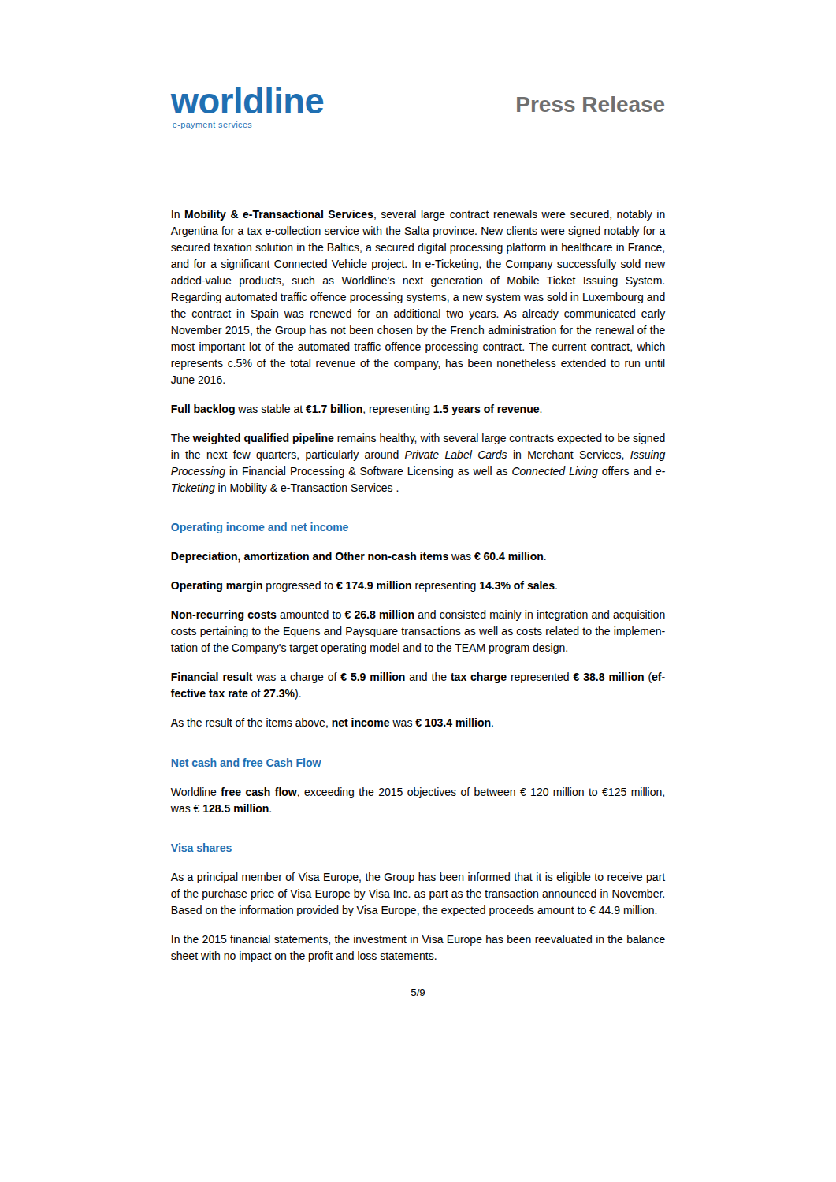worldline
e-payment services
Press Release
In Mobility & e-Transactional Services, several large contract renewals were secured, notably in Argentina for a tax e-collection service with the Salta province. New clients were signed notably for a secured taxation solution in the Baltics, a secured digital processing platform in healthcare in France, and for a significant Connected Vehicle project. In e-Ticketing, the Company successfully sold new added-value products, such as Worldline's next generation of Mobile Ticket Issuing System. Regarding automated traffic offence processing systems, a new system was sold in Luxembourg and the contract in Spain was renewed for an additional two years. As already communicated early November 2015, the Group has not been chosen by the French administration for the renewal of the most important lot of the automated traffic offence processing contract. The current contract, which represents c.5% of the total revenue of the company, has been nonetheless extended to run until June 2016.
Full backlog was stable at €1.7 billion, representing 1.5 years of revenue.
The weighted qualified pipeline remains healthy, with several large contracts expected to be signed in the next few quarters, particularly around Private Label Cards in Merchant Services, Issuing Processing in Financial Processing & Software Licensing as well as Connected Living offers and e-Ticketing in Mobility & e-Transaction Services .
Operating income and net income
Depreciation, amortization and Other non-cash items was € 60.4 million.
Operating margin progressed to € 174.9 million representing 14.3% of sales.
Non-recurring costs amounted to € 26.8 million and consisted mainly in integration and acquisition costs pertaining to the Equens and Paysquare transactions as well as costs related to the implementation of the Company's target operating model and to the TEAM program design.
Financial result was a charge of € 5.9 million and the tax charge represented € 38.8 million (effective tax rate of 27.3%).
As the result of the items above, net income was € 103.4 million.
Net cash and free Cash Flow
Worldline free cash flow, exceeding the 2015 objectives of between € 120 million to €125 million, was € 128.5 million.
Visa shares
As a principal member of Visa Europe, the Group has been informed that it is eligible to receive part of the purchase price of Visa Europe by Visa Inc. as part as the transaction announced in November. Based on the information provided by Visa Europe, the expected proceeds amount to € 44.9 million.
In the 2015 financial statements, the investment in Visa Europe has been reevaluated in the balance sheet with no impact on the profit and loss statements.
5/9